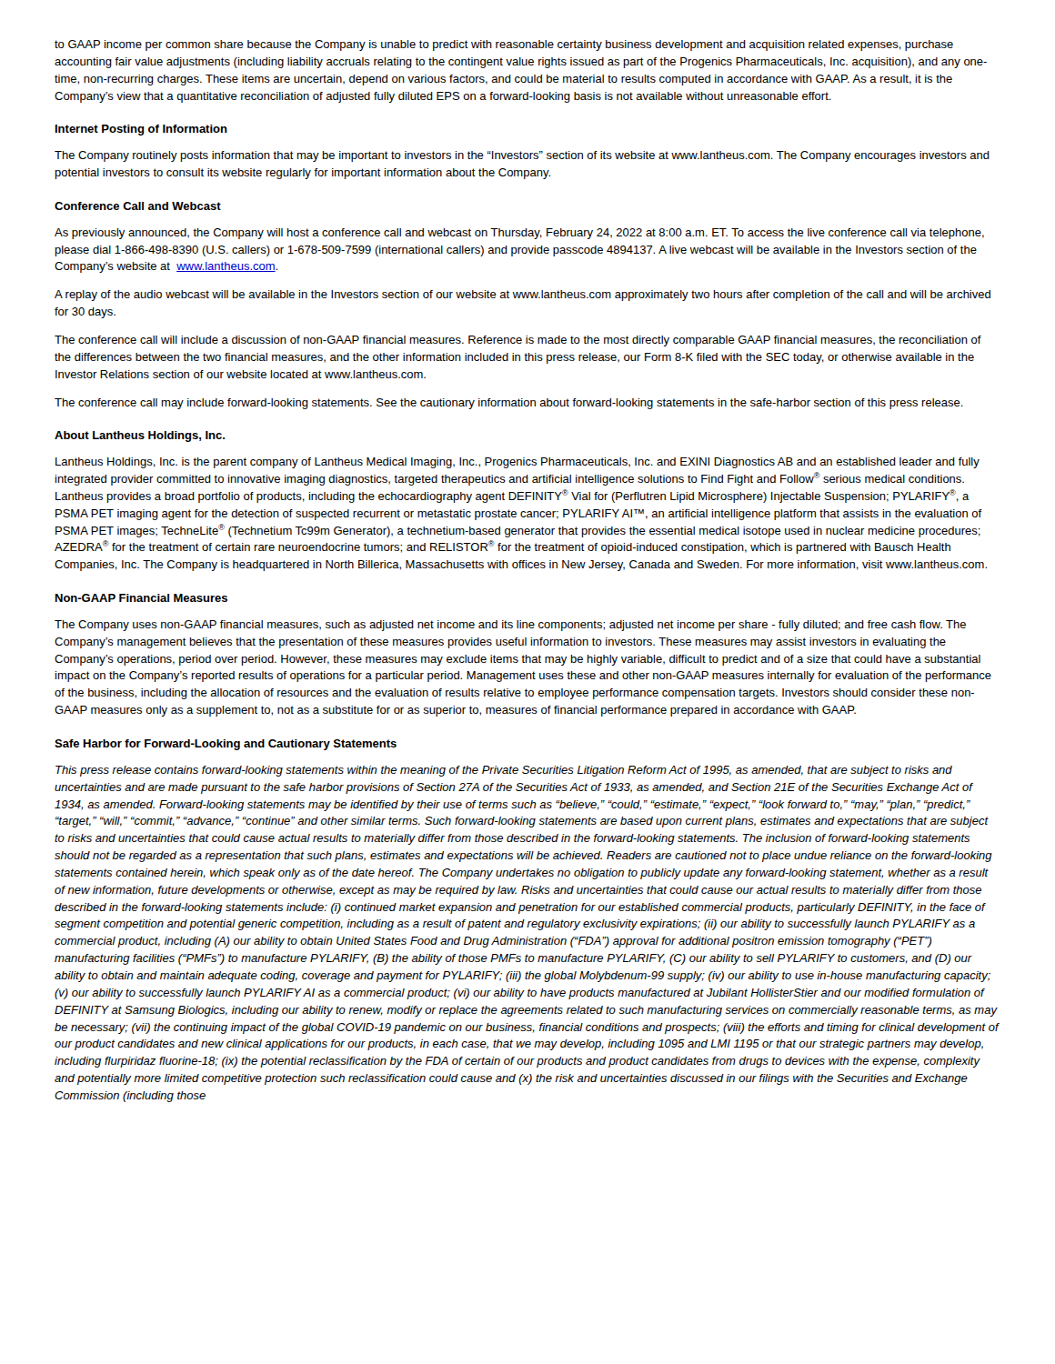to GAAP income per common share because the Company is unable to predict with reasonable certainty business development and acquisition related expenses, purchase accounting fair value adjustments (including liability accruals relating to the contingent value rights issued as part of the Progenics Pharmaceuticals, Inc. acquisition), and any one-time, non-recurring charges. These items are uncertain, depend on various factors, and could be material to results computed in accordance with GAAP. As a result, it is the Company’s view that a quantitative reconciliation of adjusted fully diluted EPS on a forward-looking basis is not available without unreasonable effort.
Internet Posting of Information
The Company routinely posts information that may be important to investors in the “Investors” section of its website at www.lantheus.com. The Company encourages investors and potential investors to consult its website regularly for important information about the Company.
Conference Call and Webcast
As previously announced, the Company will host a conference call and webcast on Thursday, February 24, 2022 at 8:00 a.m. ET. To access the live conference call via telephone, please dial 1-866-498-8390 (U.S. callers) or 1-678-509-7599 (international callers) and provide passcode 4894137. A live webcast will be available in the Investors section of the Company’s website at www.lantheus.com.
A replay of the audio webcast will be available in the Investors section of our website at www.lantheus.com approximately two hours after completion of the call and will be archived for 30 days.
The conference call will include a discussion of non-GAAP financial measures. Reference is made to the most directly comparable GAAP financial measures, the reconciliation of the differences between the two financial measures, and the other information included in this press release, our Form 8-K filed with the SEC today, or otherwise available in the Investor Relations section of our website located at www.lantheus.com.
The conference call may include forward-looking statements. See the cautionary information about forward-looking statements in the safe-harbor section of this press release.
About Lantheus Holdings, Inc.
Lantheus Holdings, Inc. is the parent company of Lantheus Medical Imaging, Inc., Progenics Pharmaceuticals, Inc. and EXINI Diagnostics AB and an established leader and fully integrated provider committed to innovative imaging diagnostics, targeted therapeutics and artificial intelligence solutions to Find Fight and Follow® serious medical conditions. Lantheus provides a broad portfolio of products, including the echocardiography agent DEFINITY® Vial for (Perflutren Lipid Microsphere) Injectable Suspension; PYLARIFY®, a PSMA PET imaging agent for the detection of suspected recurrent or metastatic prostate cancer; PYLARIFY AI™, an artificial intelligence platform that assists in the evaluation of PSMA PET images; TechneLite® (Technetium Tc99m Generator), a technetium-based generator that provides the essential medical isotope used in nuclear medicine procedures; AZEDRA® for the treatment of certain rare neuroendocrine tumors; and RELISTOR® for the treatment of opioid-induced constipation, which is partnered with Bausch Health Companies, Inc. The Company is headquartered in North Billerica, Massachusetts with offices in New Jersey, Canada and Sweden. For more information, visit www.lantheus.com.
Non-GAAP Financial Measures
The Company uses non-GAAP financial measures, such as adjusted net income and its line components; adjusted net income per share - fully diluted; and free cash flow. The Company’s management believes that the presentation of these measures provides useful information to investors. These measures may assist investors in evaluating the Company’s operations, period over period. However, these measures may exclude items that may be highly variable, difficult to predict and of a size that could have a substantial impact on the Company’s reported results of operations for a particular period. Management uses these and other non-GAAP measures internally for evaluation of the performance of the business, including the allocation of resources and the evaluation of results relative to employee performance compensation targets. Investors should consider these non-GAAP measures only as a supplement to, not as a substitute for or as superior to, measures of financial performance prepared in accordance with GAAP.
Safe Harbor for Forward-Looking and Cautionary Statements
This press release contains forward-looking statements within the meaning of the Private Securities Litigation Reform Act of 1995, as amended, that are subject to risks and uncertainties and are made pursuant to the safe harbor provisions of Section 27A of the Securities Act of 1933, as amended, and Section 21E of the Securities Exchange Act of 1934, as amended. Forward-looking statements may be identified by their use of terms such as “believe,” “could,” “estimate,” “expect,” “look forward to,” “may,” “plan,” “predict,” “target,” “will,” “commit,” “advance,” “continue” and other similar terms. Such forward-looking statements are based upon current plans, estimates and expectations that are subject to risks and uncertainties that could cause actual results to materially differ from those described in the forward-looking statements. The inclusion of forward-looking statements should not be regarded as a representation that such plans, estimates and expectations will be achieved. Readers are cautioned not to place undue reliance on the forward-looking statements contained herein, which speak only as of the date hereof. The Company undertakes no obligation to publicly update any forward-looking statement, whether as a result of new information, future developments or otherwise, except as may be required by law. Risks and uncertainties that could cause our actual results to materially differ from those described in the forward-looking statements include: (i) continued market expansion and penetration for our established commercial products, particularly DEFINITY, in the face of segment competition and potential generic competition, including as a result of patent and regulatory exclusivity expirations; (ii) our ability to successfully launch PYLARIFY as a commercial product, including (A) our ability to obtain United States Food and Drug Administration (“FDA”) approval for additional positron emission tomography (“PET”) manufacturing facilities (“PMFs”) to manufacture PYLARIFY, (B) the ability of those PMFs to manufacture PYLARIFY, (C) our ability to sell PYLARIFY to customers, and (D) our ability to obtain and maintain adequate coding, coverage and payment for PYLARIFY; (iii) the global Molybdenum-99 supply; (iv) our ability to use in-house manufacturing capacity; (v) our ability to successfully launch PYLARIFY AI as a commercial product; (vi) our ability to have products manufactured at Jubilant HollisterStier and our modified formulation of DEFINITY at Samsung Biologics, including our ability to renew, modify or replace the agreements related to such manufacturing services on commercially reasonable terms, as may be necessary; (vii) the continuing impact of the global COVID-19 pandemic on our business, financial conditions and prospects; (viii) the efforts and timing for clinical development of our product candidates and new clinical applications for our products, in each case, that we may develop, including 1095 and LMI 1195 or that our strategic partners may develop, including flurpiridaz fluorine-18; (ix) the potential reclassification by the FDA of certain of our products and product candidates from drugs to devices with the expense, complexity and potentially more limited competitive protection such reclassification could cause and (x) the risk and uncertainties discussed in our filings with the Securities and Exchange Commission (including those